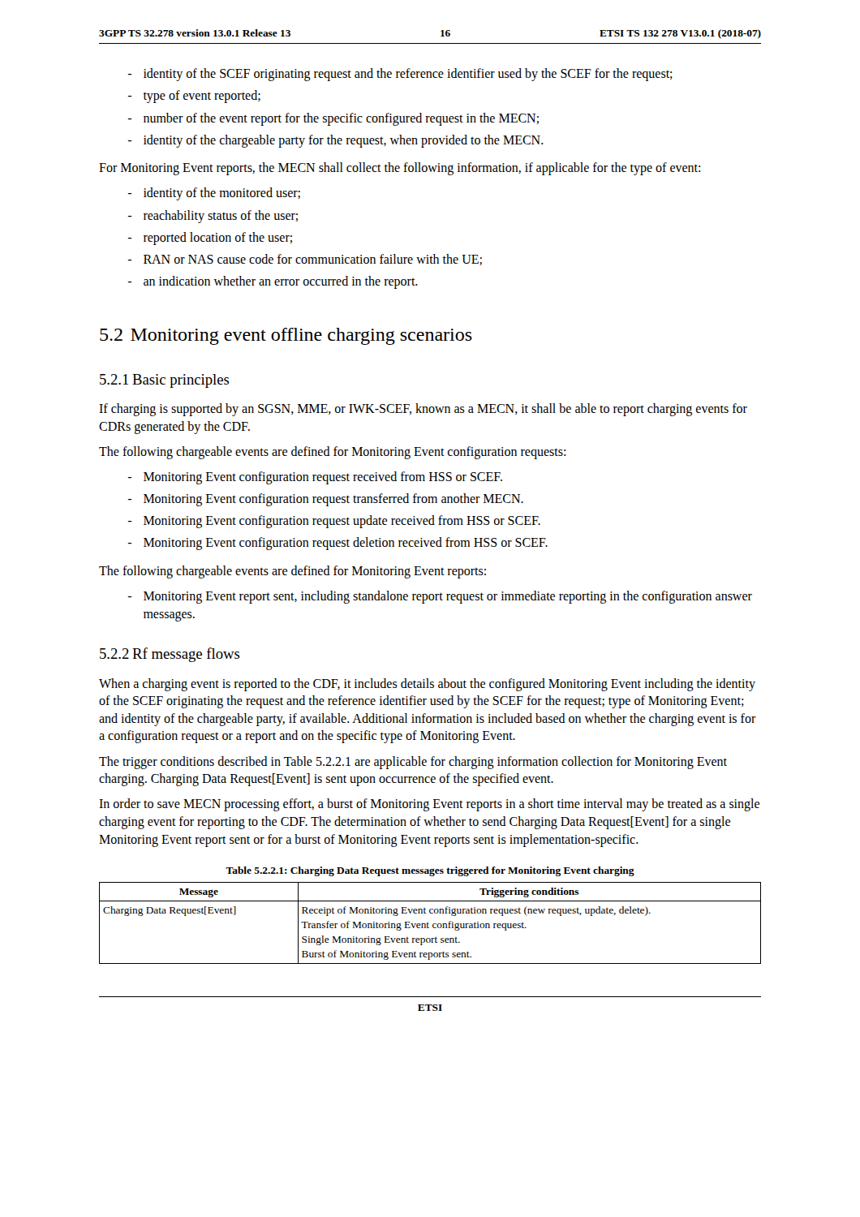3GPP TS 32.278 version 13.0.1 Release 13 16 ETSI TS 132 278 V13.0.1 (2018-07)
identity of the SCEF originating request and the reference identifier used by the SCEF for the request;
type of event reported;
number of the event report for the specific configured request in the MECN;
identity of the chargeable party for the request, when provided to the MECN.
For Monitoring Event reports, the MECN shall collect the following information, if applicable for the type of event:
identity of the monitored user;
reachability status of the user;
reported location of the user;
RAN or NAS cause code for communication failure with the UE;
an indication whether an error occurred in the report.
5.2 Monitoring event offline charging scenarios
5.2.1 Basic principles
If charging is supported by an SGSN, MME, or IWK-SCEF, known as a MECN, it shall be able to report charging events for CDRs generated by the CDF.
The following chargeable events are defined for Monitoring Event configuration requests:
Monitoring Event configuration request received from HSS or SCEF.
Monitoring Event configuration request transferred from another MECN.
Monitoring Event configuration request update received from HSS or SCEF.
Monitoring Event configuration request deletion received from HSS or SCEF.
The following chargeable events are defined for Monitoring Event reports:
Monitoring Event report sent, including standalone report request or immediate reporting in the configuration answer messages.
5.2.2 Rf message flows
When a charging event is reported to the CDF, it includes details about the configured Monitoring Event including the identity of the SCEF originating the request and the reference identifier used by the SCEF for the request; type of Monitoring Event; and identity of the chargeable party, if available. Additional information is included based on whether the charging event is for a configuration request or a report and on the specific type of Monitoring Event.
The trigger conditions described in Table 5.2.2.1 are applicable for charging information collection for Monitoring Event charging. Charging Data Request[Event] is sent upon occurrence of the specified event.
In order to save MECN processing effort, a burst of Monitoring Event reports in a short time interval may be treated as a single charging event for reporting to the CDF. The determination of whether to send Charging Data Request[Event] for a single Monitoring Event report sent or for a burst of Monitoring Event reports sent is implementation-specific.
Table 5.2.2.1: Charging Data Request messages triggered for Monitoring Event charging
| Message | Triggering conditions |
| --- | --- |
| Charging Data Request[Event] | Receipt of Monitoring Event configuration request (new request, update, delete). Transfer of Monitoring Event configuration request. Single Monitoring Event report sent. Burst of Monitoring Event reports sent. |
ETSI